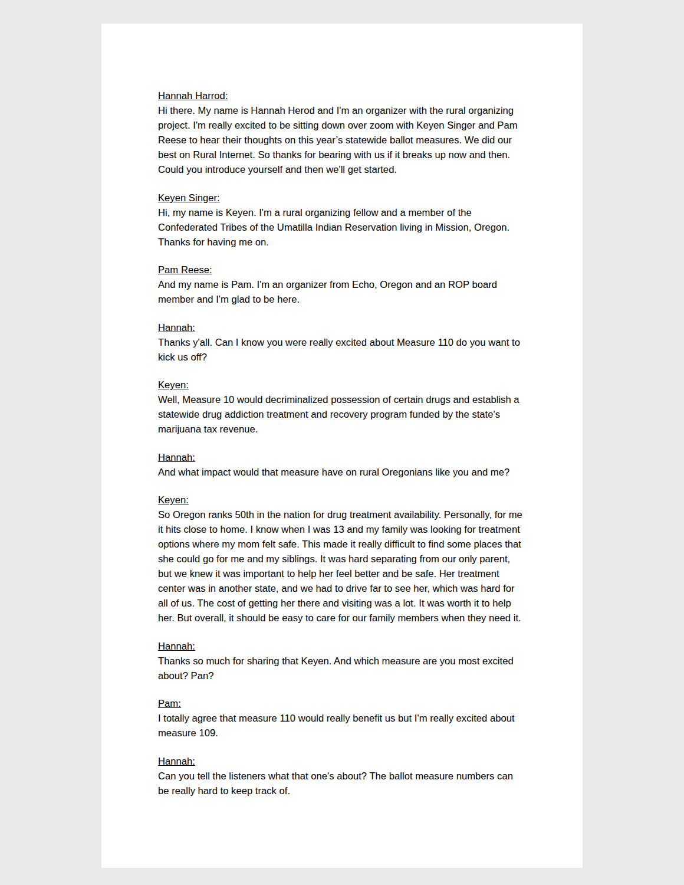Hannah Harrod:
Hi there. My name is Hannah Herod and I'm an organizer with the rural organizing project. I'm really excited to be sitting down over zoom with Keyen Singer and Pam Reese to hear their thoughts on this year’s statewide ballot measures. We did our best on Rural Internet. So thanks for bearing with us if it breaks up now and then. Could you introduce yourself and then we'll get started.
Keyen Singer:
Hi, my name is Keyen. I'm a rural organizing fellow and a member of the Confederated Tribes of the Umatilla Indian Reservation living in Mission, Oregon. Thanks for having me on.
Pam Reese:
And my name is Pam. I'm an organizer from Echo, Oregon and an ROP board member and I'm glad to be here.
Hannah:
Thanks y'all. Can I know you were really excited about Measure 110 do you want to kick us off?
Keyen:
Well, Measure 10 would decriminalized possession of certain drugs and establish a statewide drug addiction treatment and recovery program funded by the state's marijuana tax revenue.
Hannah:
And what impact would that measure have on rural Oregonians like you and me?
Keyen:
So Oregon ranks 50th in the nation for drug treatment availability. Personally, for me it hits close to home. I know when I was 13 and my family was looking for treatment options where my mom felt safe. This made it really difficult to find some places that she could go for me and my siblings. It was hard separating from our only parent, but we knew it was important to help her feel better and be safe. Her treatment center was in another state, and we had to drive far to see her, which was hard for all of us. The cost of getting her there and visiting was a lot. It was worth it to help her. But overall, it should be easy to care for our family members when they need it.
Hannah:
Thanks so much for sharing that Keyen. And which measure are you most excited about? Pan?
Pam:
I totally agree that measure 110 would really benefit us but I'm really excited about measure 109.
Hannah:
Can you tell the listeners what that one's about? The ballot measure numbers can be really hard to keep track of.